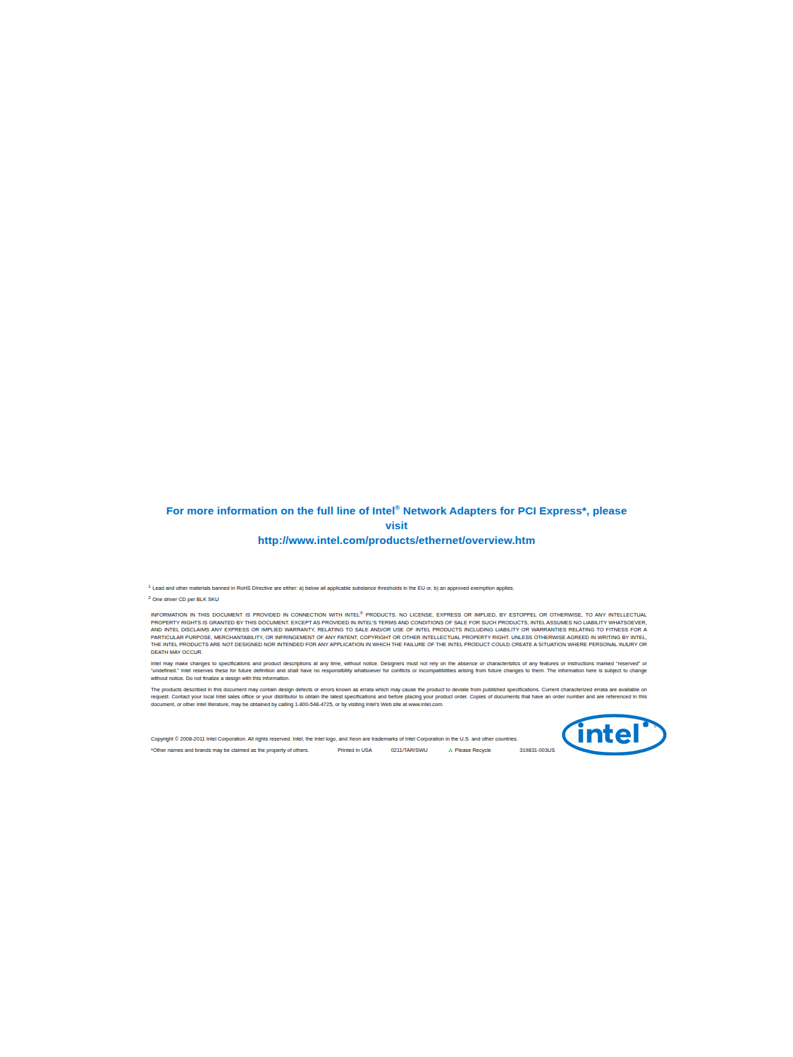For more information on the full line of Intel® Network Adapters for PCI Express*, please visit
http://www.intel.com/products/ethernet/overview.htm
1 Lead and other materials banned in RoHS Directive are either: a) below all applicable substance thresholds in the EU or, b) an approved exemption applies.
2 One driver CD per BLK SKU
INFORMATION IN THIS DOCUMENT IS PROVIDED IN CONNECTION WITH INTEL® PRODUCTS. NO LICENSE, EXPRESS OR IMPLIED, BY ESTOPPEL OR OTHERWISE, TO ANY INTELLECTUAL PROPERTY RIGHTS IS GRANTED BY THIS DOCUMENT. EXCEPT AS PROVIDED IN INTEL’S TERMS AND CONDITIONS OF SALE FOR SUCH PRODUCTS, INTEL ASSUMES NO LIABILITY WHATSOEVER, AND INTEL DISCLAIMS ANY EXPRESS OR IMPLIED WARRANTY, RELATING TO SALE AND/OR USE OF INTEL PRODUCTS INCLUDING LIABILITY OR WARRANTIES RELATING TO FITNESS FOR A PARTICULAR PURPOSE, MERCHANTABILITY, OR INFRINGEMENT OF ANY PATENT, COPYRIGHT OR OTHER INTELLECTUAL PROPERTY RIGHT. UNLESS OTHERWISE AGREED IN WRITING BY INTEL, THE INTEL PRODUCTS ARE NOT DESIGNED NOR INTENDED FOR ANY APPLICATION IN WHICH THE FAILURE OF THE INTEL PRODUCT COULD CREATE A SITUATION WHERE PERSONAL INJURY OR DEATH MAY OCCUR.
Intel may make changes to specifications and product descriptions at any time, without notice. Designers must not rely on the absence or characteristics of any features or instructions marked “reserved” or “undefined.” Intel reserves these for future definition and shall have no responsibility whatsoever for conflicts or incompatibilities arising from future changes to them. The information here is subject to change without notice. Do not finalize a design with this information.
The products described in this document may contain design defects or errors known as errata which may cause the product to deviate from published specifications. Current characterized errata are available on request. Contact your local Intel sales office or your distributor to obtain the latest specifications and before placing your product order. Copies of documents that have an order number and are referenced in this document, or other Intel literature, may be obtained by calling 1-800-548-4725, or by visiting Intel’s Web site at www.intel.com.
Copyright © 2008-2011 Intel Corporation. All rights reserved. Intel, the Intel logo, and Xeon are trademarks of Intel Corporation in the U.S. and other countries.
*Other names and brands may be claimed as the property of others. Printed in USA 0211/TAR/SWU Please Recycle 319831-003US
®